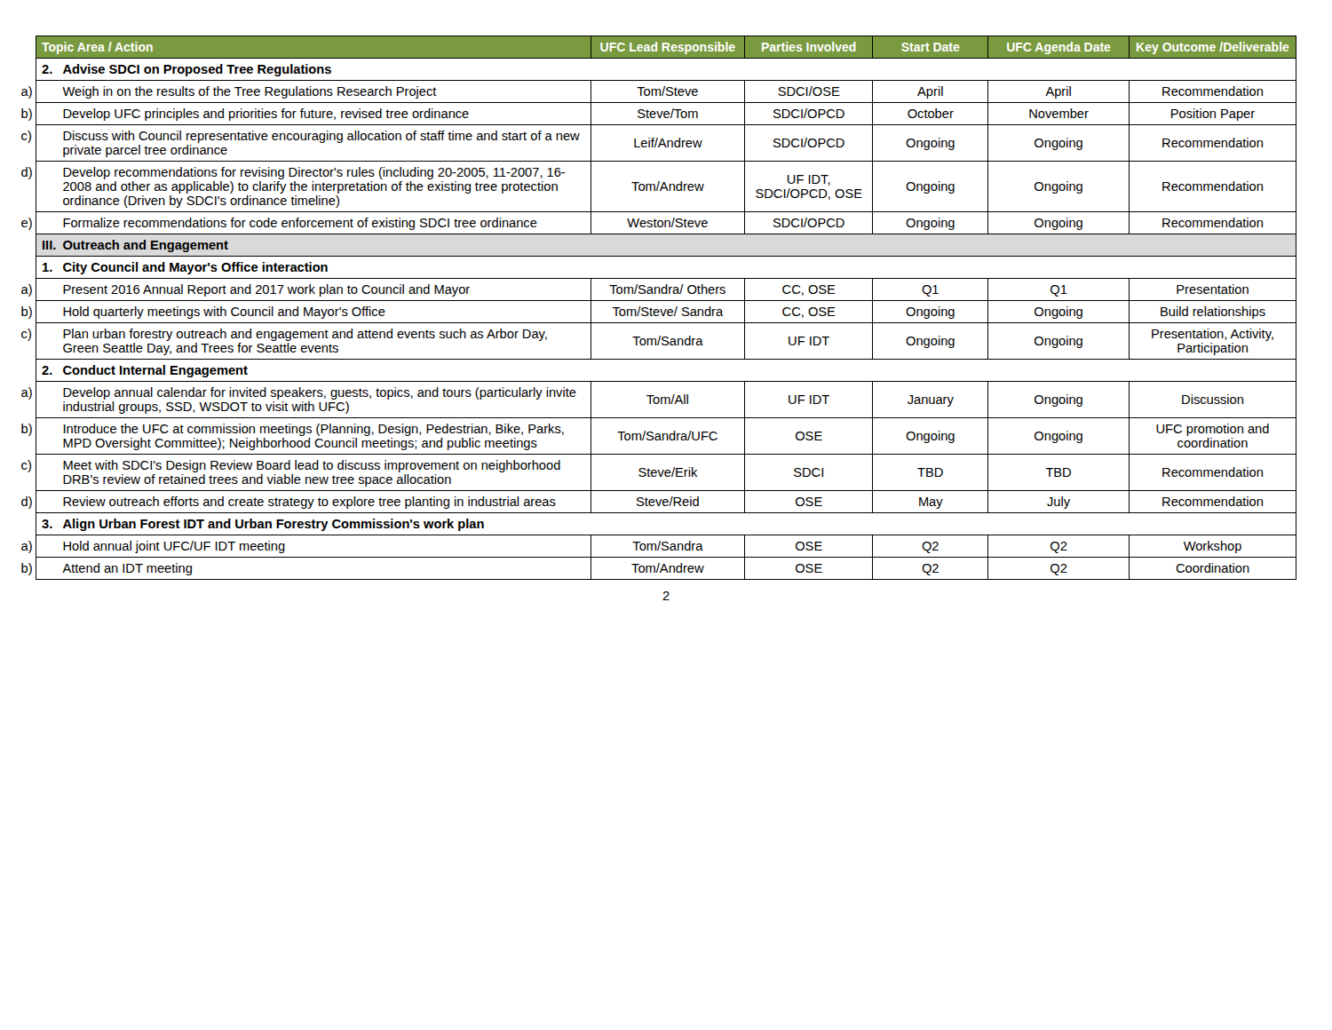| Topic Area / Action | UFC Lead Responsible | Parties Involved | Start Date | UFC Agenda Date | Key Outcome /Deliverable |
| --- | --- | --- | --- | --- | --- |
| 2. Advise SDCI on Proposed Tree Regulations |
| a) Weigh in on the results of the Tree Regulations Research Project | Tom/Steve | SDCI/OSE | April | April | Recommendation |
| b) Develop UFC principles and priorities for future, revised tree ordinance | Steve/Tom | SDCI/OPCD | October | November | Position Paper |
| c) Discuss with Council representative encouraging allocation of staff time and start of a new private parcel tree ordinance | Leif/Andrew | SDCI/OPCD | Ongoing | Ongoing | Recommendation |
| d) Develop recommendations for revising Director's rules (including 20-2005, 11-2007, 16-2008 and other as applicable) to clarify the interpretation of the existing tree protection ordinance (Driven by SDCI's ordinance timeline) | Tom/Andrew | UF IDT, SDCI/OPCD, OSE | Ongoing | Ongoing | Recommendation |
| e) Formalize recommendations for code enforcement of existing SDCI tree ordinance | Weston/Steve | SDCI/OPCD | Ongoing | Ongoing | Recommendation |
| III. Outreach and Engagement |
| 1. City Council and Mayor's Office interaction |
| a) Present 2016 Annual Report and 2017 work plan to Council and Mayor | Tom/Sandra/ Others | CC, OSE | Q1 | Q1 | Presentation |
| b) Hold quarterly meetings with Council and Mayor's Office | Tom/Steve/ Sandra | CC, OSE | Ongoing | Ongoing | Build relationships |
| c) Plan urban forestry outreach and engagement and attend events such as Arbor Day, Green Seattle Day, and Trees for Seattle events | Tom/Sandra | UF IDT | Ongoing | Ongoing | Presentation, Activity, Participation |
| 2. Conduct Internal Engagement |
| a) Develop annual calendar for invited speakers, guests, topics, and tours (particularly invite industrial groups, SSD, WSDOT to visit with UFC) | Tom/All | UF IDT | January | Ongoing | Discussion |
| b) Introduce the UFC at commission meetings (Planning, Design, Pedestrian, Bike, Parks, MPD Oversight Committee); Neighborhood Council meetings; and public meetings | Tom/Sandra/UFC | OSE | Ongoing | Ongoing | UFC promotion and coordination |
| c) Meet with SDCI's Design Review Board lead to discuss improvement on neighborhood DRB's review of retained trees and viable new tree space allocation | Steve/Erik | SDCI | TBD | TBD | Recommendation |
| d) Review outreach efforts and create strategy to explore tree planting in industrial areas | Steve/Reid | OSE | May | July | Recommendation |
| 3. Align Urban Forest IDT and Urban Forestry Commission's work plan |
| a) Hold annual joint UFC/UF IDT meeting | Tom/Sandra | OSE | Q2 | Q2 | Workshop |
| b) Attend an IDT meeting | Tom/Andrew | OSE | Q2 | Q2 | Coordination |
2